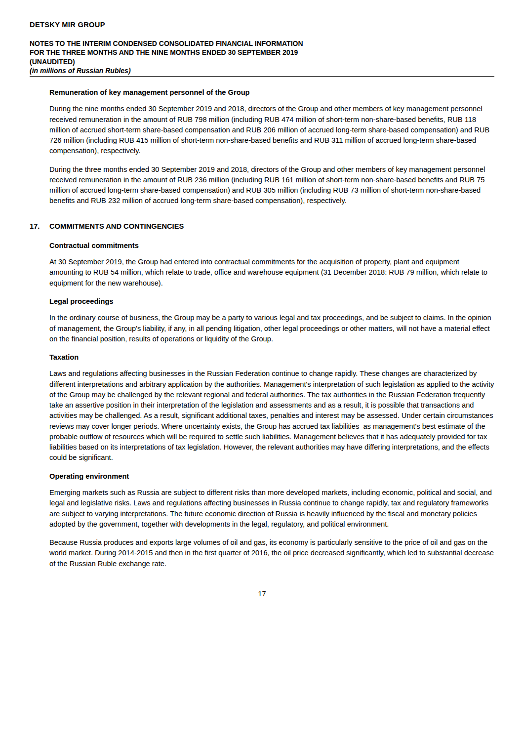DETSKY MIR GROUP
NOTES TO THE INTERIM CONDENSED CONSOLIDATED FINANCIAL INFORMATION
FOR THE THREE MONTHS AND THE NINE MONTHS ENDED 30 SEPTEMBER 2019
(UNAUDITED)
(in millions of Russian Rubles)
Remuneration of key management personnel of the Group
During the nine months ended 30 September 2019 and 2018, directors of the Group and other members of key management personnel received remuneration in the amount of RUB 798 million (including RUB 474 million of short-term non-share-based benefits, RUB 118 million of accrued short-term share-based compensation and RUB 206 million of accrued long-term share-based compensation) and RUB 726 million (including RUB 415 million of short-term non-share-based benefits and RUB 311 million of accrued long-term share-based compensation), respectively.
During the three months ended 30 September 2019 and 2018, directors of the Group and other members of key management personnel received remuneration in the amount of RUB 236 million (including RUB 161 million of short-term non-share-based benefits and RUB 75 million of accrued long-term share-based compensation) and RUB 305 million (including RUB 73 million of short-term non-share-based benefits and RUB 232 million of accrued long-term share-based compensation), respectively.
17. COMMITMENTS AND CONTINGENCIES
Contractual commitments
At 30 September 2019, the Group had entered into contractual commitments for the acquisition of property, plant and equipment amounting to RUB 54 million, which relate to trade, office and warehouse equipment (31 December 2018: RUB 79 million, which relate to equipment for the new warehouse).
Legal proceedings
In the ordinary course of business, the Group may be a party to various legal and tax proceedings, and be subject to claims. In the opinion of management, the Group's liability, if any, in all pending litigation, other legal proceedings or other matters, will not have a material effect on the financial position, results of operations or liquidity of the Group.
Taxation
Laws and regulations affecting businesses in the Russian Federation continue to change rapidly. These changes are characterized by different interpretations and arbitrary application by the authorities. Management's interpretation of such legislation as applied to the activity of the Group may be challenged by the relevant regional and federal authorities. The tax authorities in the Russian Federation frequently take an assertive position in their interpretation of the legislation and assessments and as a result, it is possible that transactions and activities may be challenged. As a result, significant additional taxes, penalties and interest may be assessed. Under certain circumstances reviews may cover longer periods. Where uncertainty exists, the Group has accrued tax liabilities as management's best estimate of the probable outflow of resources which will be required to settle such liabilities. Management believes that it has adequately provided for tax liabilities based on its interpretations of tax legislation. However, the relevant authorities may have differing interpretations, and the effects could be significant.
Operating environment
Emerging markets such as Russia are subject to different risks than more developed markets, including economic, political and social, and legal and legislative risks. Laws and regulations affecting businesses in Russia continue to change rapidly, tax and regulatory frameworks are subject to varying interpretations. The future economic direction of Russia is heavily influenced by the fiscal and monetary policies adopted by the government, together with developments in the legal, regulatory, and political environment.
Because Russia produces and exports large volumes of oil and gas, its economy is particularly sensitive to the price of oil and gas on the world market. During 2014-2015 and then in the first quarter of 2016, the oil price decreased significantly, which led to substantial decrease of the Russian Ruble exchange rate.
17